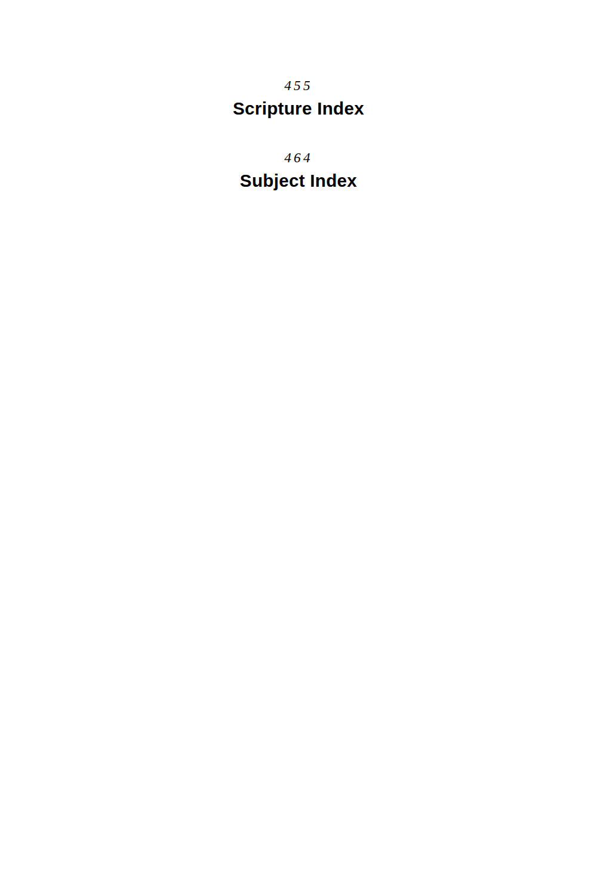455
Scripture Index
464
Subject Index